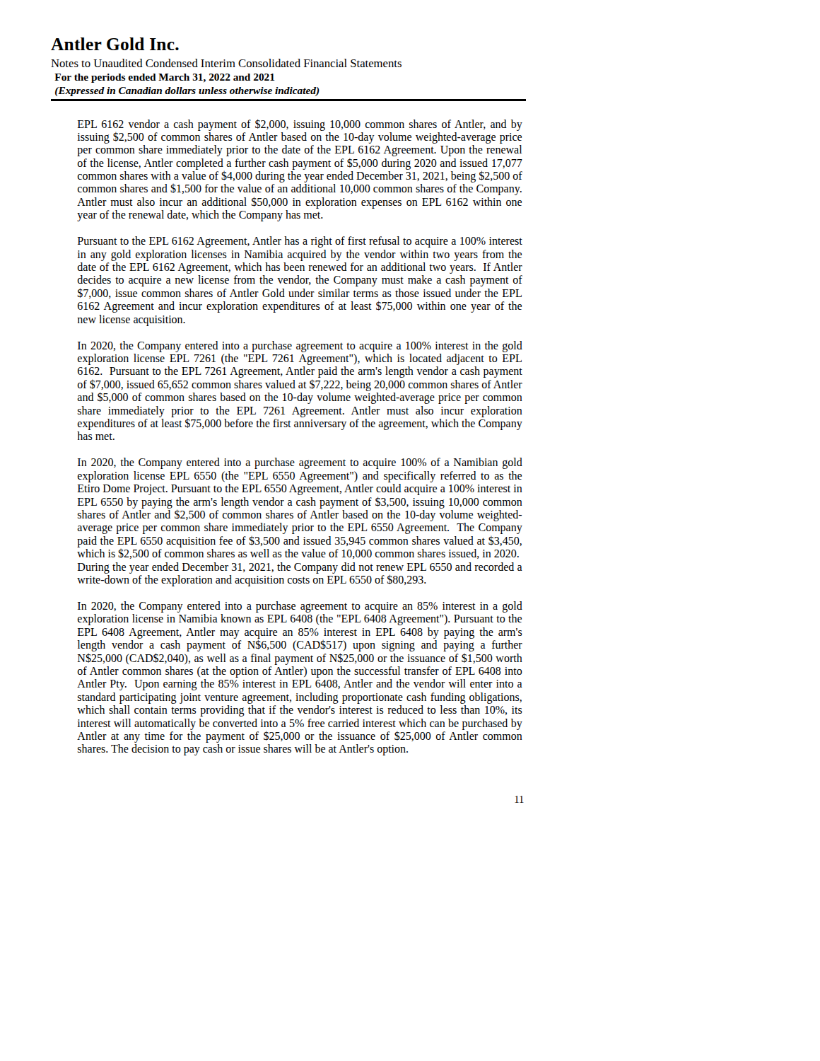Antler Gold Inc.
Notes to Unaudited Condensed Interim Consolidated Financial Statements
For the periods ended March 31, 2022 and 2021
(Expressed in Canadian dollars unless otherwise indicated)
EPL 6162 vendor a cash payment of $2,000, issuing 10,000 common shares of Antler, and by issuing $2,500 of common shares of Antler based on the 10-day volume weighted-average price per common share immediately prior to the date of the EPL 6162 Agreement. Upon the renewal of the license, Antler completed a further cash payment of $5,000 during 2020 and issued 17,077 common shares with a value of $4,000 during the year ended December 31, 2021, being $2,500 of common shares and $1,500 for the value of an additional 10,000 common shares of the Company. Antler must also incur an additional $50,000 in exploration expenses on EPL 6162 within one year of the renewal date, which the Company has met.
Pursuant to the EPL 6162 Agreement, Antler has a right of first refusal to acquire a 100% interest in any gold exploration licenses in Namibia acquired by the vendor within two years from the date of the EPL 6162 Agreement, which has been renewed for an additional two years. If Antler decides to acquire a new license from the vendor, the Company must make a cash payment of $7,000, issue common shares of Antler Gold under similar terms as those issued under the EPL 6162 Agreement and incur exploration expenditures of at least $75,000 within one year of the new license acquisition.
In 2020, the Company entered into a purchase agreement to acquire a 100% interest in the gold exploration license EPL 7261 (the "EPL 7261 Agreement"), which is located adjacent to EPL 6162. Pursuant to the EPL 7261 Agreement, Antler paid the arm's length vendor a cash payment of $7,000, issued 65,652 common shares valued at $7,222, being 20,000 common shares of Antler and $5,000 of common shares based on the 10-day volume weighted-average price per common share immediately prior to the EPL 7261 Agreement. Antler must also incur exploration expenditures of at least $75,000 before the first anniversary of the agreement, which the Company has met.
In 2020, the Company entered into a purchase agreement to acquire 100% of a Namibian gold exploration license EPL 6550 (the "EPL 6550 Agreement") and specifically referred to as the Etiro Dome Project. Pursuant to the EPL 6550 Agreement, Antler could acquire a 100% interest in EPL 6550 by paying the arm's length vendor a cash payment of $3,500, issuing 10,000 common shares of Antler and $2,500 of common shares of Antler based on the 10-day volume weighted-average price per common share immediately prior to the EPL 6550 Agreement. The Company paid the EPL 6550 acquisition fee of $3,500 and issued 35,945 common shares valued at $3,450, which is $2,500 of common shares as well as the value of 10,000 common shares issued, in 2020. During the year ended December 31, 2021, the Company did not renew EPL 6550 and recorded a write-down of the exploration and acquisition costs on EPL 6550 of $80,293.
In 2020, the Company entered into a purchase agreement to acquire an 85% interest in a gold exploration license in Namibia known as EPL 6408 (the "EPL 6408 Agreement"). Pursuant to the EPL 6408 Agreement, Antler may acquire an 85% interest in EPL 6408 by paying the arm's length vendor a cash payment of N$6,500 (CAD$517) upon signing and paying a further N$25,000 (CAD$2,040), as well as a final payment of N$25,000 or the issuance of $1,500 worth of Antler common shares (at the option of Antler) upon the successful transfer of EPL 6408 into Antler Pty. Upon earning the 85% interest in EPL 6408, Antler and the vendor will enter into a standard participating joint venture agreement, including proportionate cash funding obligations, which shall contain terms providing that if the vendor's interest is reduced to less than 10%, its interest will automatically be converted into a 5% free carried interest which can be purchased by Antler at any time for the payment of $25,000 or the issuance of $25,000 of Antler common shares. The decision to pay cash or issue shares will be at Antler's option.
11